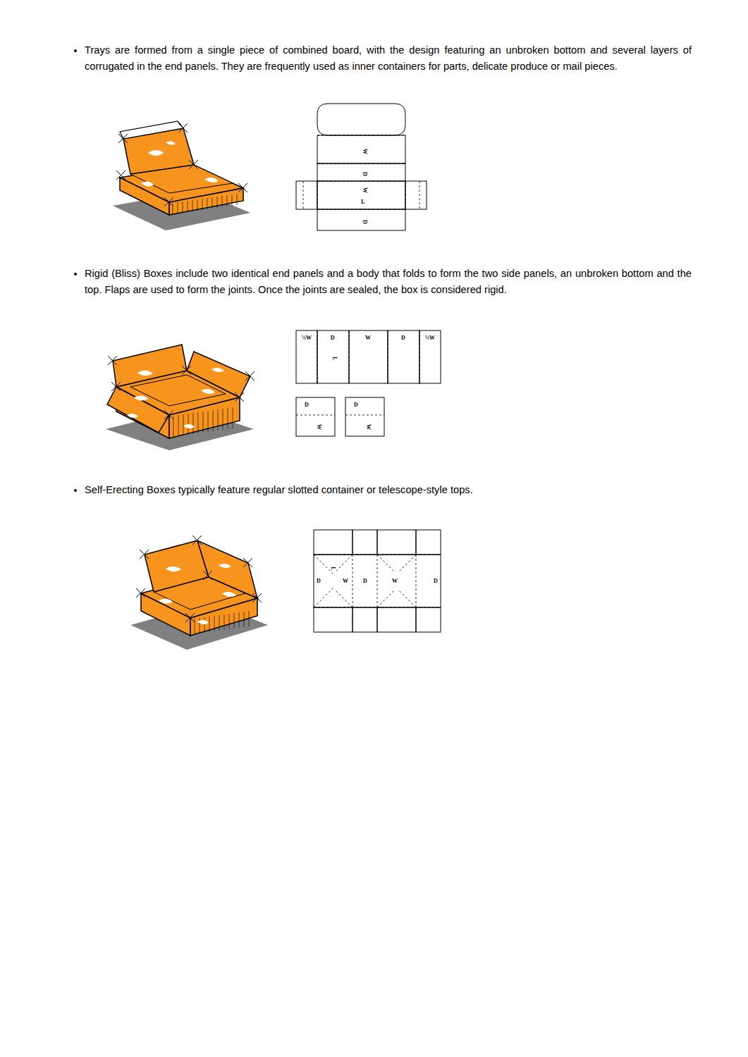Trays are formed from a single piece of combined board, with the design featuring an unbroken bottom and several layers of corrugated in the end panels. They are frequently used as inner containers for parts, delicate produce or mail pieces.
W D W L D
Rigid (Bliss) Boxes include two identical end panels and a body that folds to form the two side panels, an unbroken bottom and the top. Flaps are used to form the joints. Once the joints are sealed, the box is considered rigid.
½W D W D ½W L D D W W
Self-Erecting Boxes typically feature regular slotted container or telescope-style tops.
D W D W D L